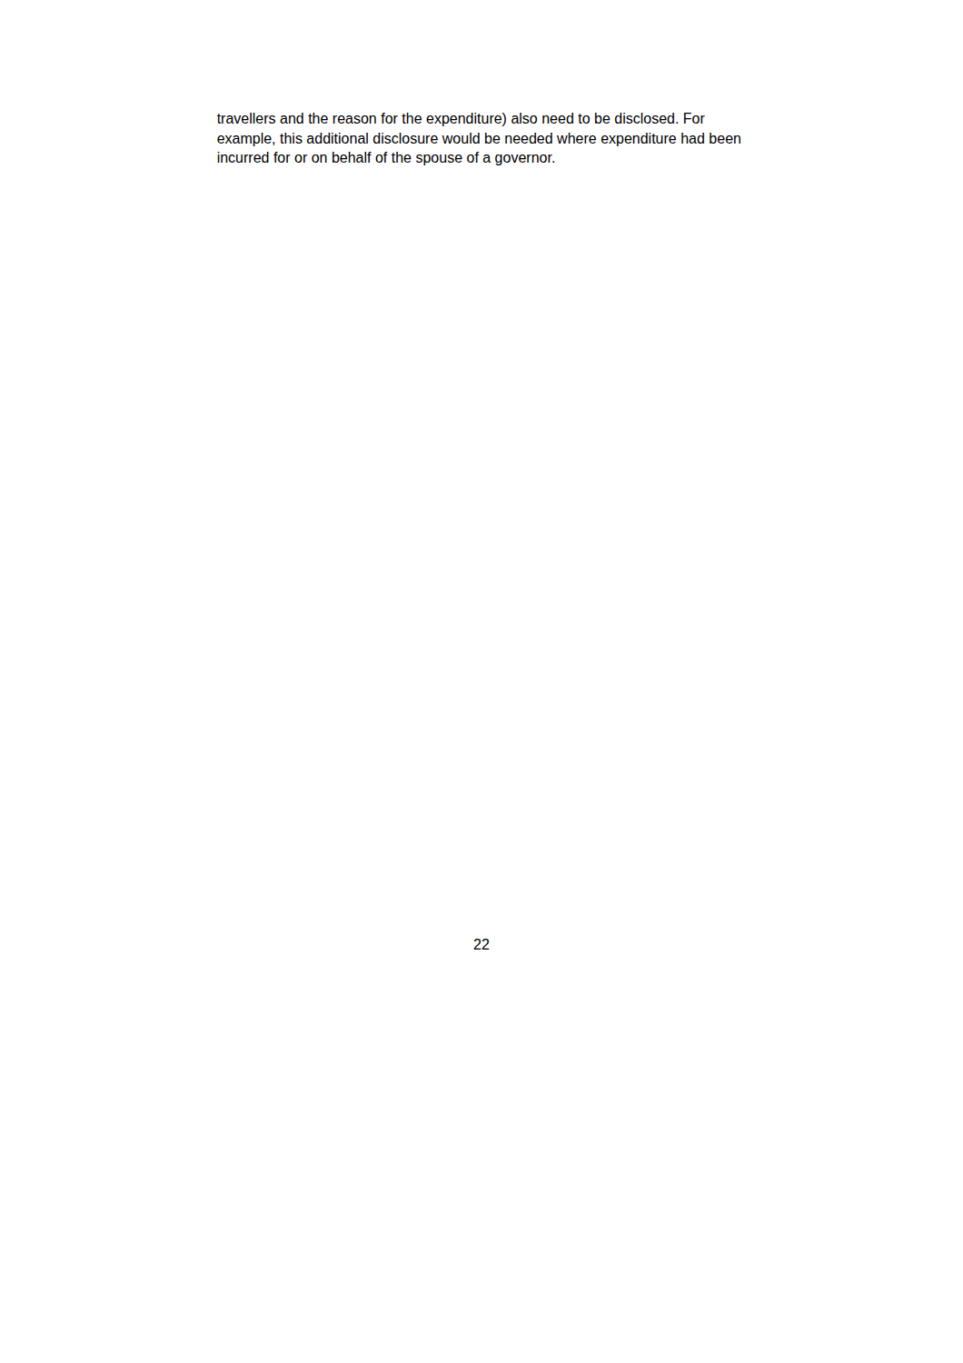travellers and the reason for the expenditure) also need to be disclosed. For example, this additional disclosure would be needed where expenditure had been incurred for or on behalf of the spouse of a governor.
22